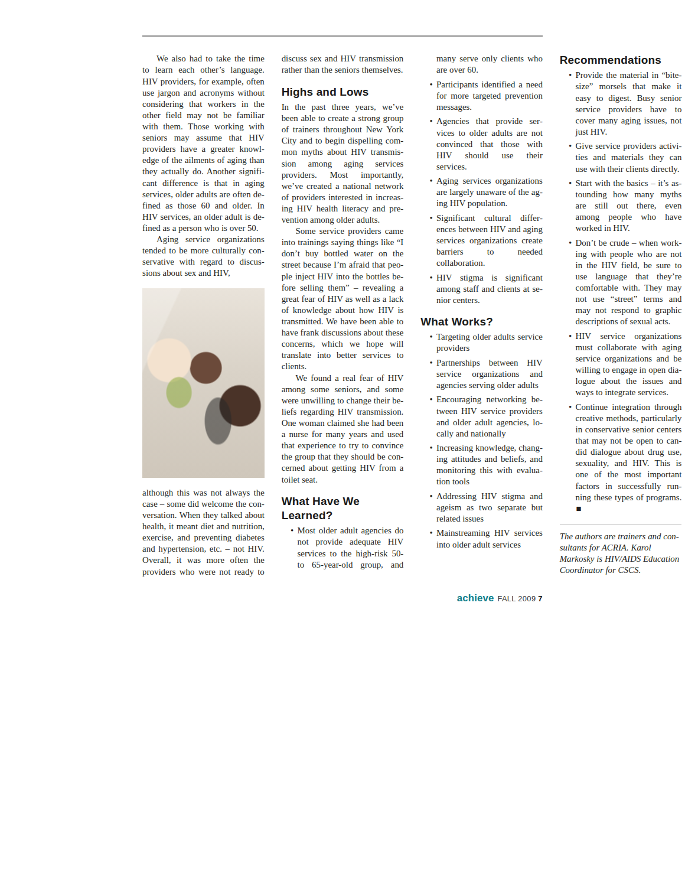We also had to take the time to learn each other’s language. HIV providers, for example, often use jargon and acronyms without considering that workers in the other field may not be familiar with them. Those working with seniors may assume that HIV providers have a greater knowledge of the ailments of aging than they actually do. Another significant difference is that in aging services, older adults are often defined as those 60 and older. In HIV services, an older adult is defined as a person who is over 50.
Aging service organizations tended to be more culturally conservative with regard to discussions about sex and HIV,
although this was not always the case – some did welcome the conversation. When they talked about health, it meant diet and nutrition, exercise, and preventing diabetes and hypertension, etc. – not HIV. Overall, it was more often the providers who were not ready to discuss sex and HIV transmission rather than the seniors themselves.
Highs and Lows
In the past three years, we’ve been able to create a strong group of trainers throughout New York City and to begin dispelling common myths about HIV transmission among aging services providers. Most importantly, we’ve created a national network of providers interested in increasing HIV health literacy and prevention among older adults.
Some service providers came into trainings saying things like “I don’t buy bottled water on the street because I’m afraid that people inject HIV into the bottles before selling them” – revealing a great fear of HIV as well as a lack of knowledge about how HIV is transmitted. We have been able to have frank discussions about these concerns, which we hope will translate into better services to clients.
We found a real fear of HIV among some seniors, and some were unwilling to change their beliefs regarding HIV transmission. One woman claimed she had been a nurse for many years and used that experience to try to convince the group that they should be concerned about getting HIV from a toilet seat.
What Have We Learned?
Most older adult agencies do not provide adequate HIV services to the high-risk 50- to 65-year-old group, and many serve only clients who are over 60.
Participants identified a need for more targeted prevention messages.
Agencies that provide services to older adults are not convinced that those with HIV should use their services.
Aging services organizations are largely unaware of the aging HIV population.
Significant cultural differences between HIV and aging services organizations create barriers to needed collaboration.
HIV stigma is significant among staff and clients at senior centers.
What Works?
Targeting older adults service providers
Partnerships between HIV service organizations and agencies serving older adults
Encouraging networking between HIV service providers and older adult agencies, locally and nationally
Increasing knowledge, changing attitudes and beliefs, and monitoring this with evaluation tools
Addressing HIV stigma and ageism as two separate but related issues
Mainstreaming HIV services into older adult services
Recommendations
Provide the material in “bite-size” morsels that make it easy to digest. Busy senior service providers have to cover many aging issues, not just HIV.
Give service providers activities and materials they can use with their clients directly.
Start with the basics – it’s astounding how many myths are still out there, even among people who have worked in HIV.
Don’t be crude – when working with people who are not in the HIV field, be sure to use language that they’re comfortable with. They may not use “street” terms and may not respond to graphic descriptions of sexual acts.
HIV service organizations must collaborate with aging service organizations and be willing to engage in open dialogue about the issues and ways to integrate services.
Continue integration through creative methods, particularly in conservative senior centers that may not be open to candid dialogue about drug use, sexuality, and HIV. This is one of the most important factors in successfully running these types of programs. ■
The authors are trainers and consultants for ACRIA. Karol Markosky is HIV/AIDS Education Coordinator for CSCS.
achieve FALL 2009 7